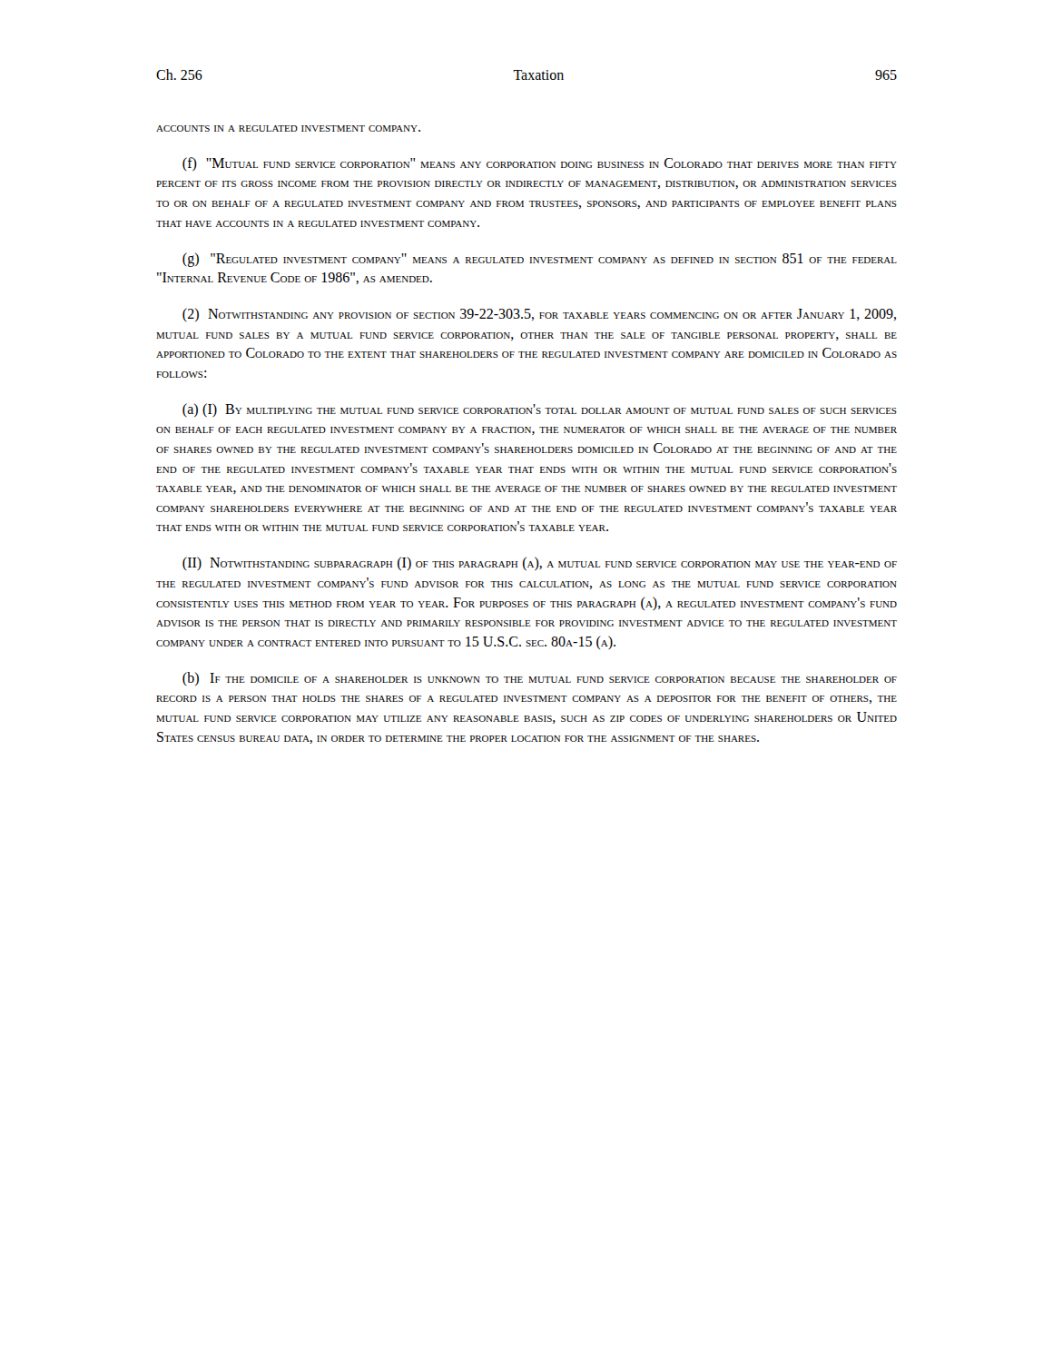Ch. 256 Taxation 965
accounts in a regulated investment company.
(f) "Mutual fund service corporation" means any corporation doing business in Colorado that derives more than fifty percent of its gross income from the provision directly or indirectly of management, distribution, or administration services to or on behalf of a regulated investment company and from trustees, sponsors, and participants of employee benefit plans that have accounts in a regulated investment company.
(g) "Regulated investment company" means a regulated investment company as defined in section 851 of the federal "Internal Revenue Code of 1986", as amended.
(2) Notwithstanding any provision of section 39-22-303.5, for taxable years commencing on or after January 1, 2009, mutual fund sales by a mutual fund service corporation, other than the sale of tangible personal property, shall be apportioned to Colorado to the extent that shareholders of the regulated investment company are domiciled in Colorado as follows:
(a) (I) By multiplying the mutual fund service corporation's total dollar amount of mutual fund sales of such services on behalf of each regulated investment company by a fraction, the numerator of which shall be the average of the number of shares owned by the regulated investment company's shareholders domiciled in Colorado at the beginning of and at the end of the regulated investment company's taxable year that ends with or within the mutual fund service corporation's taxable year, and the denominator of which shall be the average of the number of shares owned by the regulated investment company shareholders everywhere at the beginning of and at the end of the regulated investment company's taxable year that ends with or within the mutual fund service corporation's taxable year.
(II) Notwithstanding subparagraph (I) of this paragraph (a), a mutual fund service corporation may use the year-end of the regulated investment company's fund advisor for this calculation, as long as the mutual fund service corporation consistently uses this method from year to year. For purposes of this paragraph (a), a regulated investment company's fund advisor is the person that is directly and primarily responsible for providing investment advice to the regulated investment company under a contract entered into pursuant to 15 U.S.C. sec. 80a-15 (a).
(b) If the domicile of a shareholder is unknown to the mutual fund service corporation because the shareholder of record is a person that holds the shares of a regulated investment company as a depositor for the benefit of others, the mutual fund service corporation may utilize any reasonable basis, such as zip codes of underlying shareholders or United States census bureau data, in order to determine the proper location for the assignment of the shares.